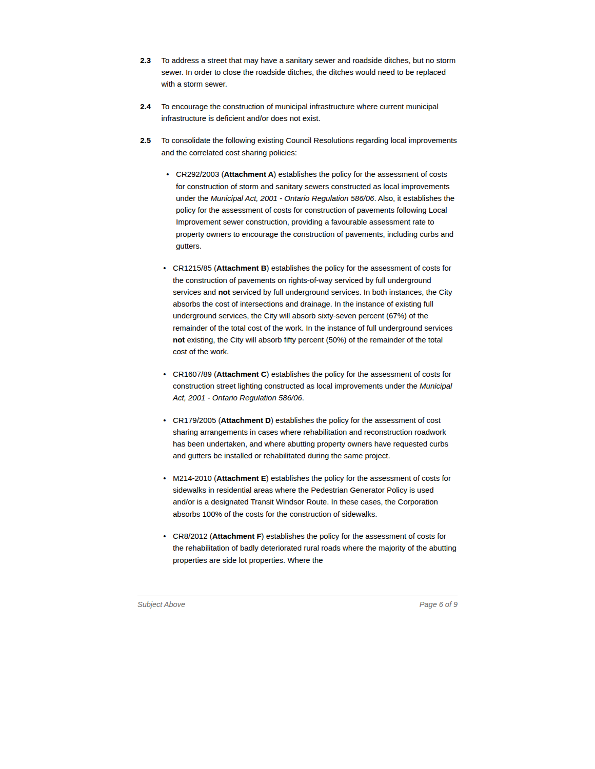2.3
To address a street that may have a sanitary sewer and roadside ditches, but no storm sewer. In order to close the roadside ditches, the ditches would need to be replaced with a storm sewer.
2.4
To encourage the construction of municipal infrastructure where current municipal infrastructure is deficient and/or does not exist.
2.5
To consolidate the following existing Council Resolutions regarding local improvements and the correlated cost sharing policies:
CR292/2003 (Attachment A) establishes the policy for the assessment of costs for construction of storm and sanitary sewers constructed as local improvements under the Municipal Act, 2001 - Ontario Regulation 586/06. Also, it establishes the policy for the assessment of costs for construction of pavements following Local Improvement sewer construction, providing a favourable assessment rate to property owners to encourage the construction of pavements, including curbs and gutters.
CR1215/85 (Attachment B) establishes the policy for the assessment of costs for the construction of pavements on rights-of-way serviced by full underground services and not serviced by full underground services. In both instances, the City absorbs the cost of intersections and drainage. In the instance of existing full underground services, the City will absorb sixty-seven percent (67%) of the remainder of the total cost of the work. In the instance of full underground services not existing, the City will absorb fifty percent (50%) of the remainder of the total cost of the work.
CR1607/89 (Attachment C) establishes the policy for the assessment of costs for construction street lighting constructed as local improvements under the Municipal Act, 2001 - Ontario Regulation 586/06.
CR179/2005 (Attachment D) establishes the policy for the assessment of cost sharing arrangements in cases where rehabilitation and reconstruction roadwork has been undertaken, and where abutting property owners have requested curbs and gutters be installed or rehabilitated during the same project.
M214-2010 (Attachment E) establishes the policy for the assessment of costs for sidewalks in residential areas where the Pedestrian Generator Policy is used and/or is a designated Transit Windsor Route. In these cases, the Corporation absorbs 100% of the costs for the construction of sidewalks.
CR8/2012 (Attachment F) establishes the policy for the assessment of costs for the rehabilitation of badly deteriorated rural roads where the majority of the abutting properties are side lot properties. Where the
Subject Above
Page 6 of 9